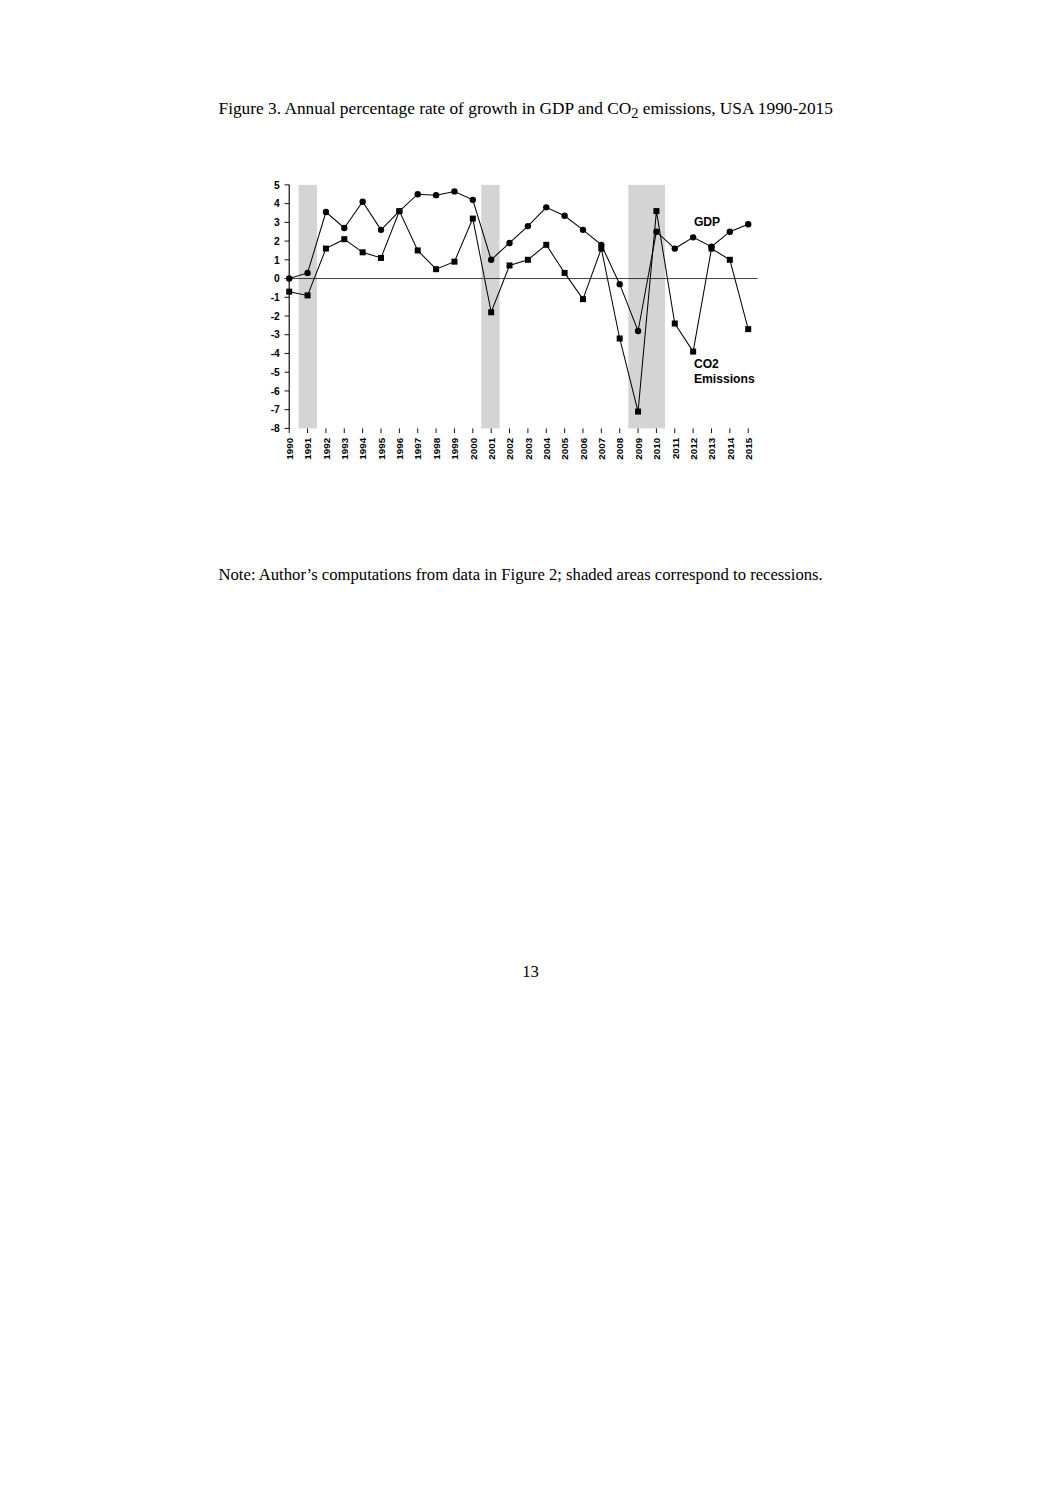Figure 3. Annual percentage rate of growth in GDP and CO2 emissions, USA 1990-2015
geometry: x: 1990 -> 60, step 19.6 per year, 2015 -> 550 y: value 5 -> 18, value -8 -> 278 ; 20 px per unit 5 4 3 2 1 0 -1 -2 -3 -4 -5 -6 -7 -8 1990 1991 1992 1993 1994 1995 1996 1997 1998 1999 2000 2001 2002 2003 2004 2005 2006 2007 2008 2009 2010 2011 2012 2013 2014 2015 GDP CO2 Emissions
Note: Author’s computations from data in Figure 2; shaded areas correspond to recessions.
13